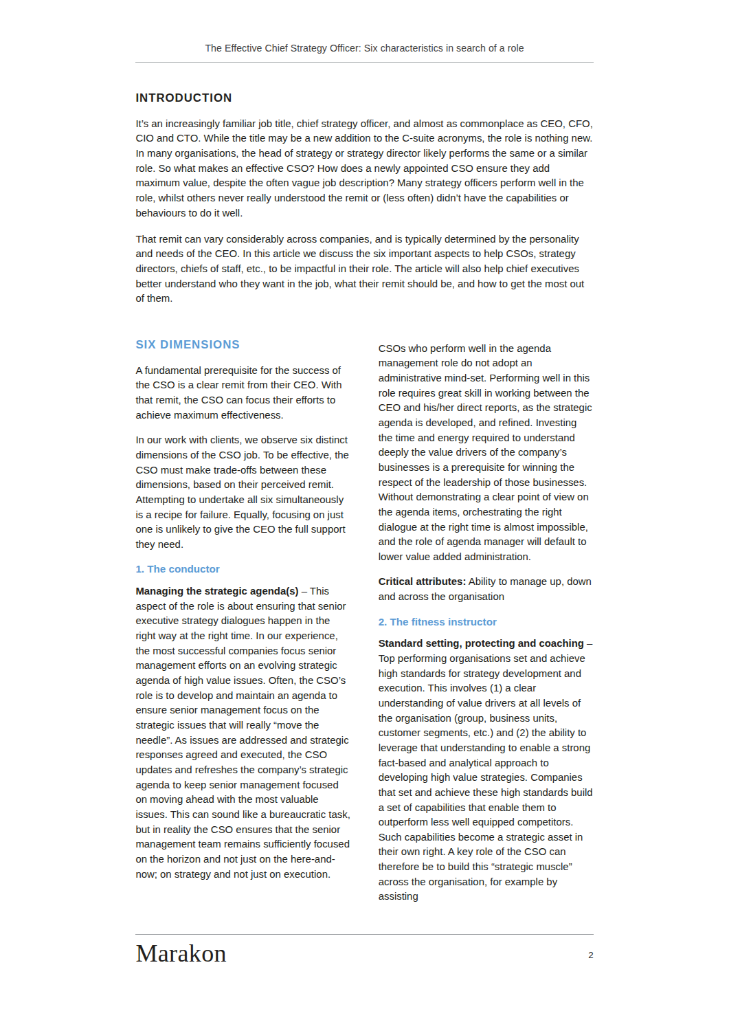The Effective Chief Strategy Officer: Six characteristics in search of a role
Introduction
It’s an increasingly familiar job title, chief strategy officer, and almost as commonplace as CEO, CFO, CIO and CTO. While the title may be a new addition to the C-suite acronyms, the role is nothing new. In many organisations, the head of strategy or strategy director likely performs the same or a similar role. So what makes an effective CSO? How does a newly appointed CSO ensure they add maximum value, despite the often vague job description? Many strategy officers perform well in the role, whilst others never really understood the remit or (less often) didn’t have the capabilities or behaviours to do it well.
That remit can vary considerably across companies, and is typically determined by the personality and needs of the CEO. In this article we discuss the six important aspects to help CSOs, strategy directors, chiefs of staff, etc., to be impactful in their role. The article will also help chief executives better understand who they want in the job, what their remit should be, and how to get the most out of them.
Six dimensions
A fundamental prerequisite for the success of the CSO is a clear remit from their CEO. With that remit, the CSO can focus their efforts to achieve maximum effectiveness.
In our work with clients, we observe six distinct dimensions of the CSO job. To be effective, the CSO must make trade-offs between these dimensions, based on their perceived remit. Attempting to undertake all six simultaneously is a recipe for failure. Equally, focusing on just one is unlikely to give the CEO the full support they need.
1. The conductor
Managing the strategic agenda(s) – This aspect of the role is about ensuring that senior executive strategy dialogues happen in the right way at the right time. In our experience, the most successful companies focus senior management efforts on an evolving strategic agenda of high value issues. Often, the CSO’s role is to develop and maintain an agenda to ensure senior management focus on the strategic issues that will really “move the needle”. As issues are addressed and strategic responses agreed and executed, the CSO updates and refreshes the company’s strategic agenda to keep senior management focused on moving ahead with the most valuable issues. This can sound like a bureaucratic task, but in reality the CSO ensures that the senior management team remains sufficiently focused on the horizon and not just on the here-and-now; on strategy and not just on execution.
CSOs who perform well in the agenda management role do not adopt an administrative mind-set. Performing well in this role requires great skill in working between the CEO and his/her direct reports, as the strategic agenda is developed, and refined. Investing the time and energy required to understand deeply the value drivers of the company’s businesses is a prerequisite for winning the respect of the leadership of those businesses. Without demonstrating a clear point of view on the agenda items, orchestrating the right dialogue at the right time is almost impossible, and the role of agenda manager will default to lower value added administration.
Critical attributes: Ability to manage up, down and across the organisation
2. The fitness instructor
Standard setting, protecting and coaching – Top performing organisations set and achieve high standards for strategy development and execution. This involves (1) a clear understanding of value drivers at all levels of the organisation (group, business units, customer segments, etc.) and (2) the ability to leverage that understanding to enable a strong fact-based and analytical approach to developing high value strategies. Companies that set and achieve these high standards build a set of capabilities that enable them to outperform less well equipped competitors. Such capabilities become a strategic asset in their own right. A key role of the CSO can therefore be to build this “strategic muscle” across the organisation, for example by assisting
Marakon
2